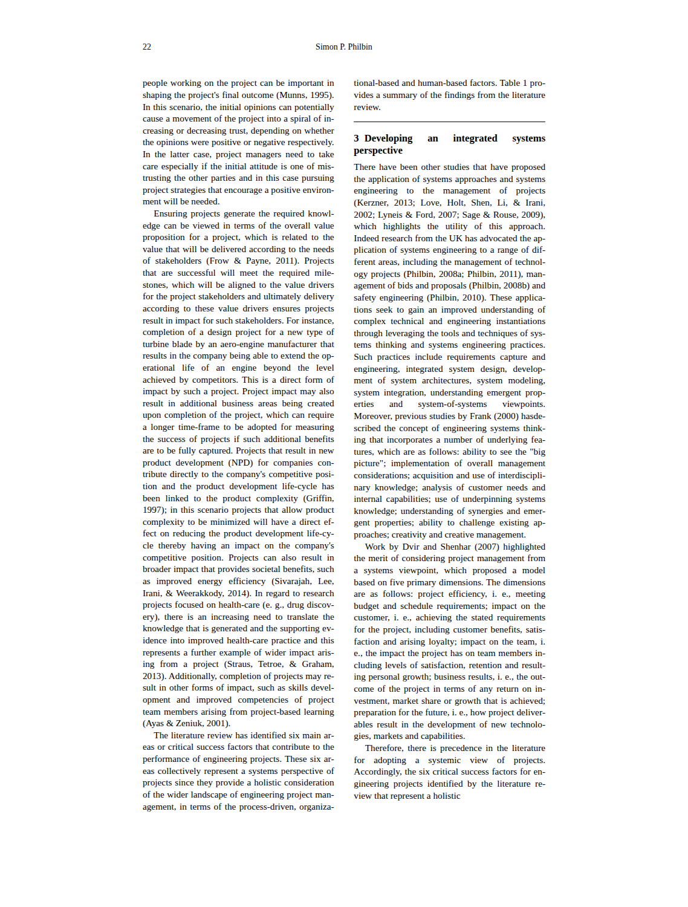22
Simon P. Philbin
people working on the project can be important in shaping the project's final outcome (Munns, 1995). In this scenario, the initial opinions can potentially cause a movement of the project into a spiral of increasing or decreasing trust, depending on whether the opinions were positive or negative respectively. In the latter case, project managers need to take care especially if the initial attitude is one of mistrusting the other parties and in this case pursuing project strategies that encourage a positive environment will be needed.
Ensuring projects generate the required knowledge can be viewed in terms of the overall value proposition for a project, which is related to the value that will be delivered according to the needs of stakeholders (Frow & Payne, 2011). Projects that are successful will meet the required milestones, which will be aligned to the value drivers for the project stakeholders and ultimately delivery according to these value drivers ensures projects result in impact for such stakeholders. For instance, completion of a design project for a new type of turbine blade by an aero-engine manufacturer that results in the company being able to extend the operational life of an engine beyond the level achieved by competitors. This is a direct form of impact by such a project. Project impact may also result in additional business areas being created upon completion of the project, which can require a longer time-frame to be adopted for measuring the success of projects if such additional benefits are to be fully captured. Projects that result in new product development (NPD) for companies contribute directly to the company's competitive position and the product development life-cycle has been linked to the product complexity (Griffin, 1997); in this scenario projects that allow product complexity to be minimized will have a direct effect on reducing the product development life-cycle thereby having an impact on the company's competitive position. Projects can also result in broader impact that provides societal benefits, such as improved energy efficiency (Sivarajah, Lee, Irani, & Weerakkody, 2014). In regard to research projects focused on health-care (e. g., drug discovery), there is an increasing need to translate the knowledge that is generated and the supporting evidence into improved health-care practice and this represents a further example of wider impact arising from a project (Straus, Tetroe, & Graham, 2013). Additionally, completion of projects may result in other forms of impact, such as skills development and improved competencies of project team members arising from project-based learning (Ayas & Zeniuk, 2001).
The literature review has identified six main areas or critical success factors that contribute to the performance of engineering projects. These six areas collectively represent a systems perspective of projects since they provide a holistic consideration of the wider landscape of engineering project management, in terms of the process-driven, organizational-based and human-based factors. Table 1 provides a summary of the findings from the literature review.
3 Developing an integrated systems perspective
There have been other studies that have proposed the application of systems approaches and systems engineering to the management of projects (Kerzner, 2013; Love, Holt, Shen, Li, & Irani, 2002; Lyneis & Ford, 2007; Sage & Rouse, 2009), which highlights the utility of this approach. Indeed research from the UK has advocated the application of systems engineering to a range of different areas, including the management of technology projects (Philbin, 2008a; Philbin, 2011), management of bids and proposals (Philbin, 2008b) and safety engineering (Philbin, 2010). These applications seek to gain an improved understanding of complex technical and engineering instantiations through leveraging the tools and techniques of systems thinking and systems engineering practices. Such practices include requirements capture and engineering, integrated system design, development of system architectures, system modeling, system integration, understanding emergent properties and system-of-systems viewpoints. Moreover, previous studies by Frank (2000) hasdescribed the concept of engineering systems thinking that incorporates a number of underlying features, which are as follows: ability to see the "big picture"; implementation of overall management considerations; acquisition and use of interdisciplinary knowledge; analysis of customer needs and internal capabilities; use of underpinning systems knowledge; understanding of synergies and emergent properties; ability to challenge existing approaches; creativity and creative management.
Work by Dvir and Shenhar (2007) highlighted the merit of considering project management from a systems viewpoint, which proposed a model based on five primary dimensions. The dimensions are as follows: project efficiency, i. e., meeting budget and schedule requirements; impact on the customer, i. e., achieving the stated requirements for the project, including customer benefits, satisfaction and arising loyalty; impact on the team, i. e., the impact the project has on team members including levels of satisfaction, retention and resulting personal growth; business results, i. e., the outcome of the project in terms of any return on investment, market share or growth that is achieved; preparation for the future, i. e., how project deliverables result in the development of new technologies, markets and capabilities.
Therefore, there is precedence in the literature for adopting a systemic view of projects. Accordingly, the six critical success factors for engineering projects identified by the literature review that represent a holistic